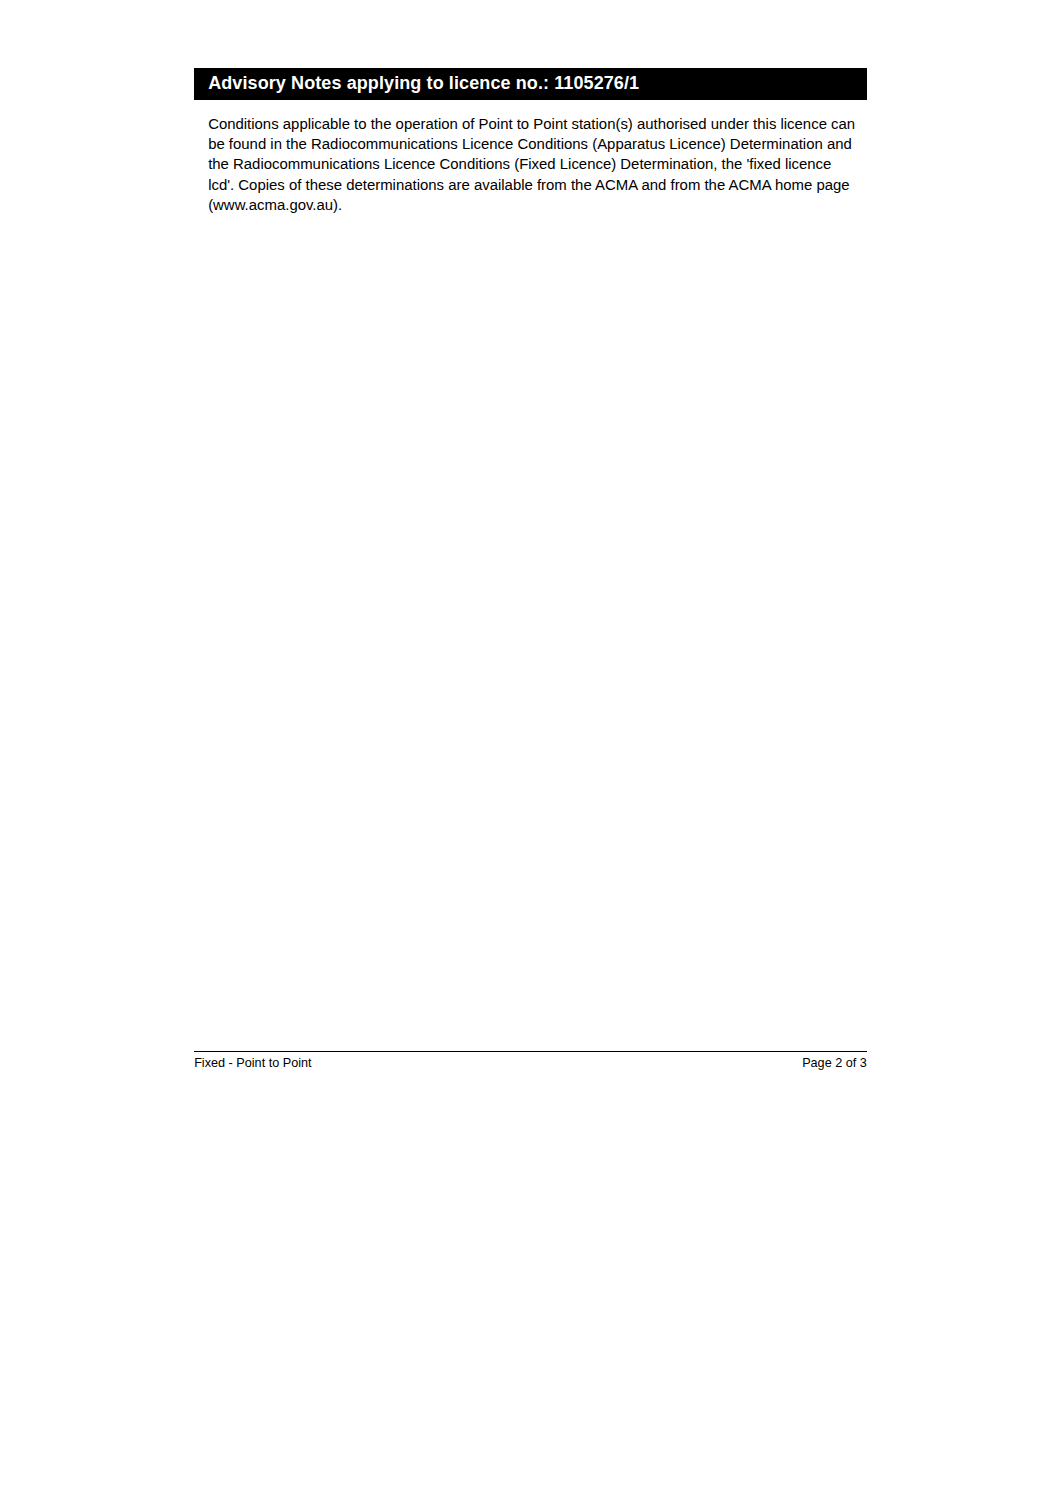Advisory Notes applying to licence no.: 1105276/1
Conditions applicable to the operation of Point to Point station(s) authorised under this licence can be found in the Radiocommunications Licence Conditions (Apparatus Licence) Determination and the Radiocommunications Licence Conditions (Fixed Licence) Determination, the 'fixed licence lcd'. Copies of these determinations are available from the ACMA and from the ACMA home page (www.acma.gov.au).
Fixed - Point to Point
Page 2 of 3